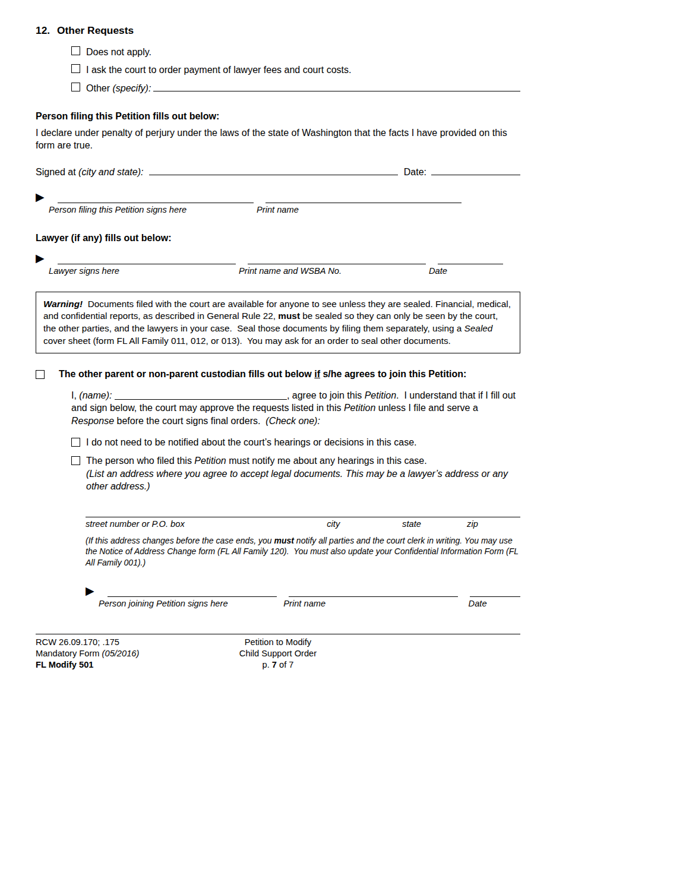12.
Other Requests
Does not apply.
I ask the court to order payment of lawyer fees and court costs.
Other (specify):
Person filing this Petition fills out below:
I declare under penalty of perjury under the laws of the state of Washington that the facts I have provided on this form are true.
Signed at (city and state): Date:
▶
Person filing this Petition signs here
Print name
Lawyer (if any) fills out below:
▶
Lawyer signs here
Print name and WSBA No.
Date
Warning! Documents filed with the court are available for anyone to see unless they are sealed. Financial, medical, and confidential reports, as described in General Rule 22, must be sealed so they can only be seen by the court, the other parties, and the lawyers in your case. Seal those documents by filing them separately, using a Sealed cover sheet (form FL All Family 011, 012, or 013). You may ask for an order to seal other documents.
The other parent or non-parent custodian fills out below if s/he agrees to join this Petition:
I, (name): , agree to join this Petition. I understand that if I fill out and sign below, the court may approve the requests listed in this Petition unless I file and serve a Response before the court signs final orders. (Check one):
I do not need to be notified about the court’s hearings or decisions in this case.
The person who filed this Petition must notify me about any hearings in this case.
(List an address where you agree to accept legal documents. This may be a lawyer’s address or any other address.)
street number or P.O. box
city
state
zip
(If this address changes before the case ends, you must notify all parties and the court clerk in writing. You may use the Notice of Address Change form (FL All Family 120). You must also update your Confidential Information Form (FL All Family 001).)
▶
Person joining Petition signs here
Print name
Date
RCW 26.09.170; .175
Mandatory Form (05/2016)
FL Modify 501
Petition to Modify
Child Support Order
p. 7 of 7